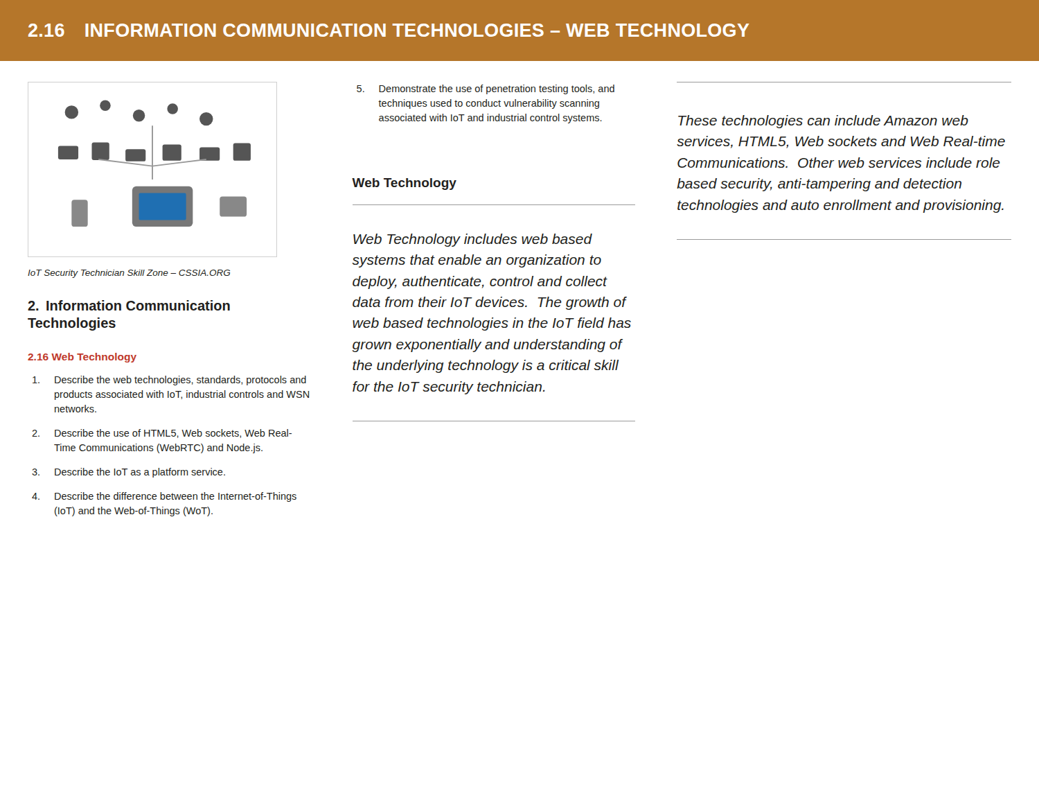2.16 Information Communication Technologies – Web Technology
IoT Security Technician Skill Zone – CSSIA.ORG
2. Information Communication Technologies
2.16 Web Technology
Describe the web technologies, standards, protocols and products associated with IoT, industrial controls and WSN networks.
Describe the use of HTML5, Web sockets, Web Real-Time Communications (WebRTC) and Node.js.
Describe the IoT as a platform service.
Describe the difference between the Internet-of-Things (IoT) and the Web-of-Things (WoT).
Demonstrate the use of penetration testing tools, and techniques used to conduct vulnerability scanning associated with IoT and industrial control systems.
Web Technology
Web Technology includes web based systems that enable an organization to deploy, authenticate, control and collect data from their IoT devices. The growth of web based technologies in the IoT field has grown exponentially and understanding of the underlying technology is a critical skill for the IoT security technician.
These technologies can include Amazon web services, HTML5, Web sockets and Web Real-time Communications. Other web services include role based security, anti-tampering and detection technologies and auto enrollment and provisioning.